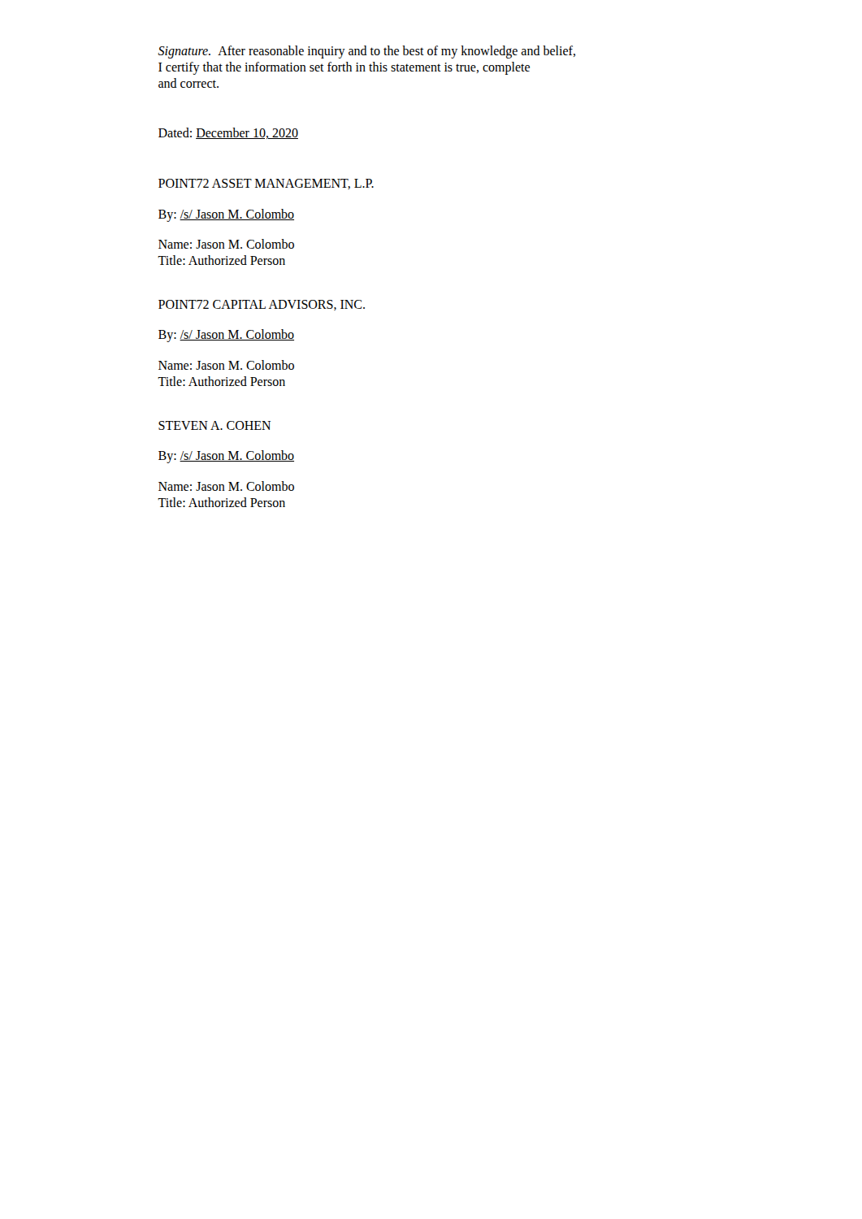Signature. After reasonable inquiry and to the best of my knowledge and belief,
I certify that the information set forth in this statement is true, complete
and correct.
Dated: December 10, 2020
POINT72 ASSET MANAGEMENT, L.P.
By: /s/ Jason M. Colombo
Name: Jason M. Colombo
Title: Authorized Person
POINT72 CAPITAL ADVISORS, INC.
By: /s/ Jason M. Colombo
Name: Jason M. Colombo
Title: Authorized Person
STEVEN A. COHEN
By: /s/ Jason M. Colombo
Name: Jason M. Colombo
Title: Authorized Person